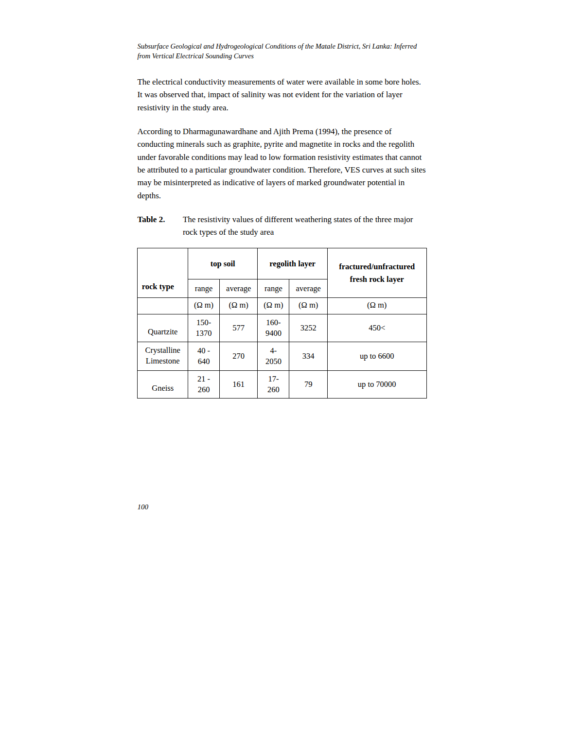Subsurface Geological and Hydrogeological Conditions of the Matale District, Sri Lanka: Inferred from Vertical Electrical Sounding Curves
The electrical conductivity measurements of water were available in some bore holes. It was observed that, impact of salinity was not evident for the variation of layer resistivity in the study area.
According to Dharmagunawardhane and Ajith Prema (1994), the presence of conducting minerals such as graphite, pyrite and magnetite in rocks and the regolith under favorable conditions may lead to low formation resistivity estimates that cannot be attributed to a particular groundwater condition. Therefore, VES curves at such sites may be misinterpreted as indicative of layers of marked groundwater potential in depths.
Table 2. The resistivity values of different weathering states of the three major rock types of the study area
| rock type | top soil | regolith layer | fractured/unfractured fresh rock layer |
| --- | --- | --- | --- |
| range | average | range | average |
| | (Ω m) | (Ω m) | (Ω m) | (Ω m) | (Ω m) |
| Quartzite | 150- 1370 | 577 | 160- 9400 | 3252 | 450< |
| Crystalline Limestone | 40 - 640 | 270 | 4- 2050 | 334 | up to 6600 |
| Gneiss | 21 - 260 | 161 | 17- 260 | 79 | up to 70000 |
100